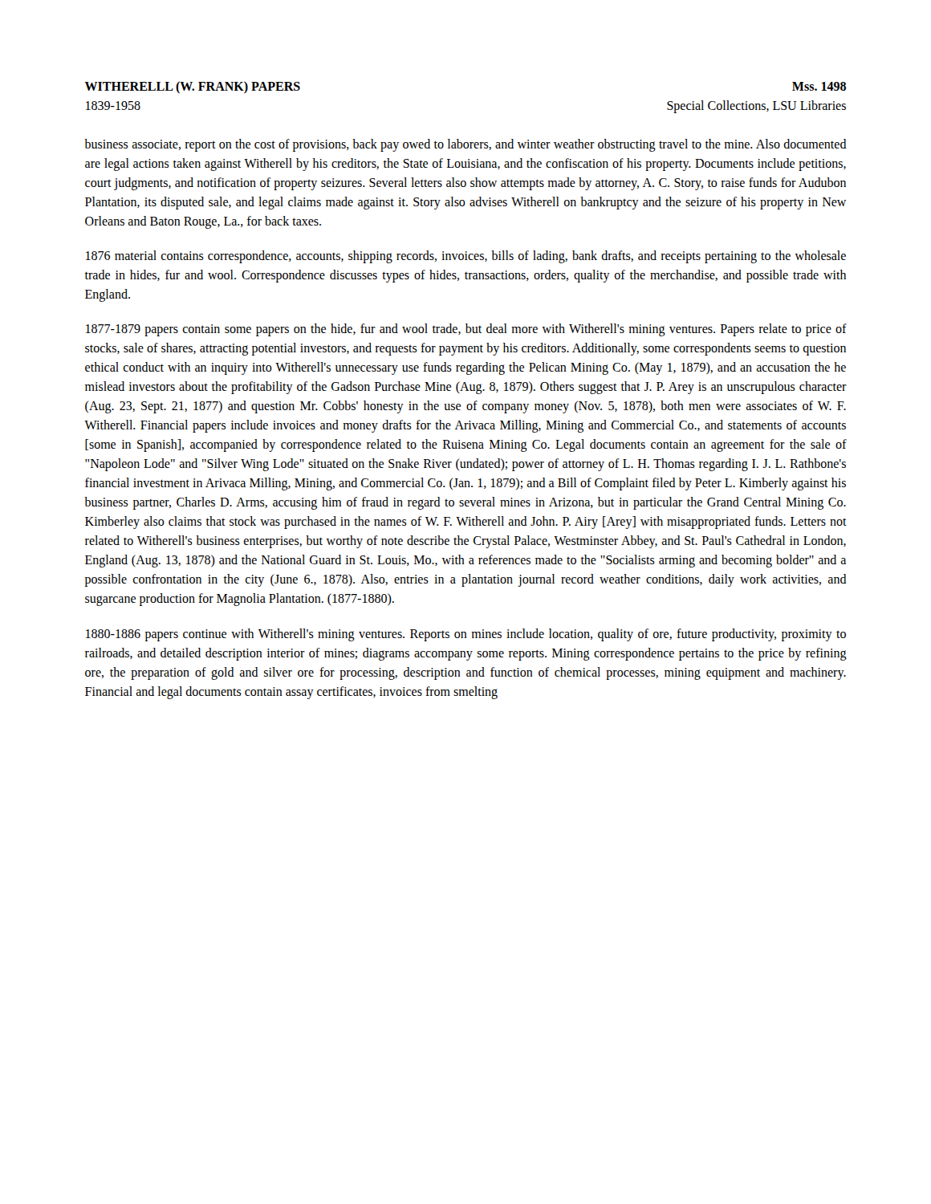WITHERELLL (W. FRANK) PAPERS Mss. 1498
1839-1958 Special Collections, LSU Libraries
business associate, report on the cost of provisions, back pay owed to laborers, and winter weather obstructing travel to the mine. Also documented are legal actions taken against Witherell by his creditors, the State of Louisiana, and the confiscation of his property. Documents include petitions, court judgments, and notification of property seizures. Several letters also show attempts made by attorney, A. C. Story, to raise funds for Audubon Plantation, its disputed sale, and legal claims made against it. Story also advises Witherell on bankruptcy and the seizure of his property in New Orleans and Baton Rouge, La., for back taxes.
1876 material contains correspondence, accounts, shipping records, invoices, bills of lading, bank drafts, and receipts pertaining to the wholesale trade in hides, fur and wool. Correspondence discusses types of hides, transactions, orders, quality of the merchandise, and possible trade with England.
1877-1879 papers contain some papers on the hide, fur and wool trade, but deal more with Witherell's mining ventures. Papers relate to price of stocks, sale of shares, attracting potential investors, and requests for payment by his creditors. Additionally, some correspondents seems to question ethical conduct with an inquiry into Witherell's unnecessary use funds regarding the Pelican Mining Co. (May 1, 1879), and an accusation the he mislead investors about the profitability of the Gadson Purchase Mine (Aug. 8, 1879). Others suggest that J. P. Arey is an unscrupulous character (Aug. 23, Sept. 21, 1877) and question Mr. Cobbs' honesty in the use of company money (Nov. 5, 1878), both men were associates of W. F. Witherell. Financial papers include invoices and money drafts for the Arivaca Milling, Mining and Commercial Co., and statements of accounts [some in Spanish], accompanied by correspondence related to the Ruisena Mining Co. Legal documents contain an agreement for the sale of "Napoleon Lode" and "Silver Wing Lode" situated on the Snake River (undated); power of attorney of L. H. Thomas regarding I. J. L. Rathbone's financial investment in Arivaca Milling, Mining, and Commercial Co. (Jan. 1, 1879); and a Bill of Complaint filed by Peter L. Kimberly against his business partner, Charles D. Arms, accusing him of fraud in regard to several mines in Arizona, but in particular the Grand Central Mining Co. Kimberley also claims that stock was purchased in the names of W. F. Witherell and John. P. Airy [Arey] with misappropriated funds. Letters not related to Witherell's business enterprises, but worthy of note describe the Crystal Palace, Westminster Abbey, and St. Paul's Cathedral in London, England (Aug. 13, 1878) and the National Guard in St. Louis, Mo., with a references made to the "Socialists arming and becoming bolder" and a possible confrontation in the city (June 6., 1878). Also, entries in a plantation journal record weather conditions, daily work activities, and sugarcane production for Magnolia Plantation. (1877-1880).
1880-1886 papers continue with Witherell's mining ventures. Reports on mines include location, quality of ore, future productivity, proximity to railroads, and detailed description interior of mines; diagrams accompany some reports. Mining correspondence pertains to the price by refining ore, the preparation of gold and silver ore for processing, description and function of chemical processes, mining equipment and machinery. Financial and legal documents contain assay certificates, invoices from smelting